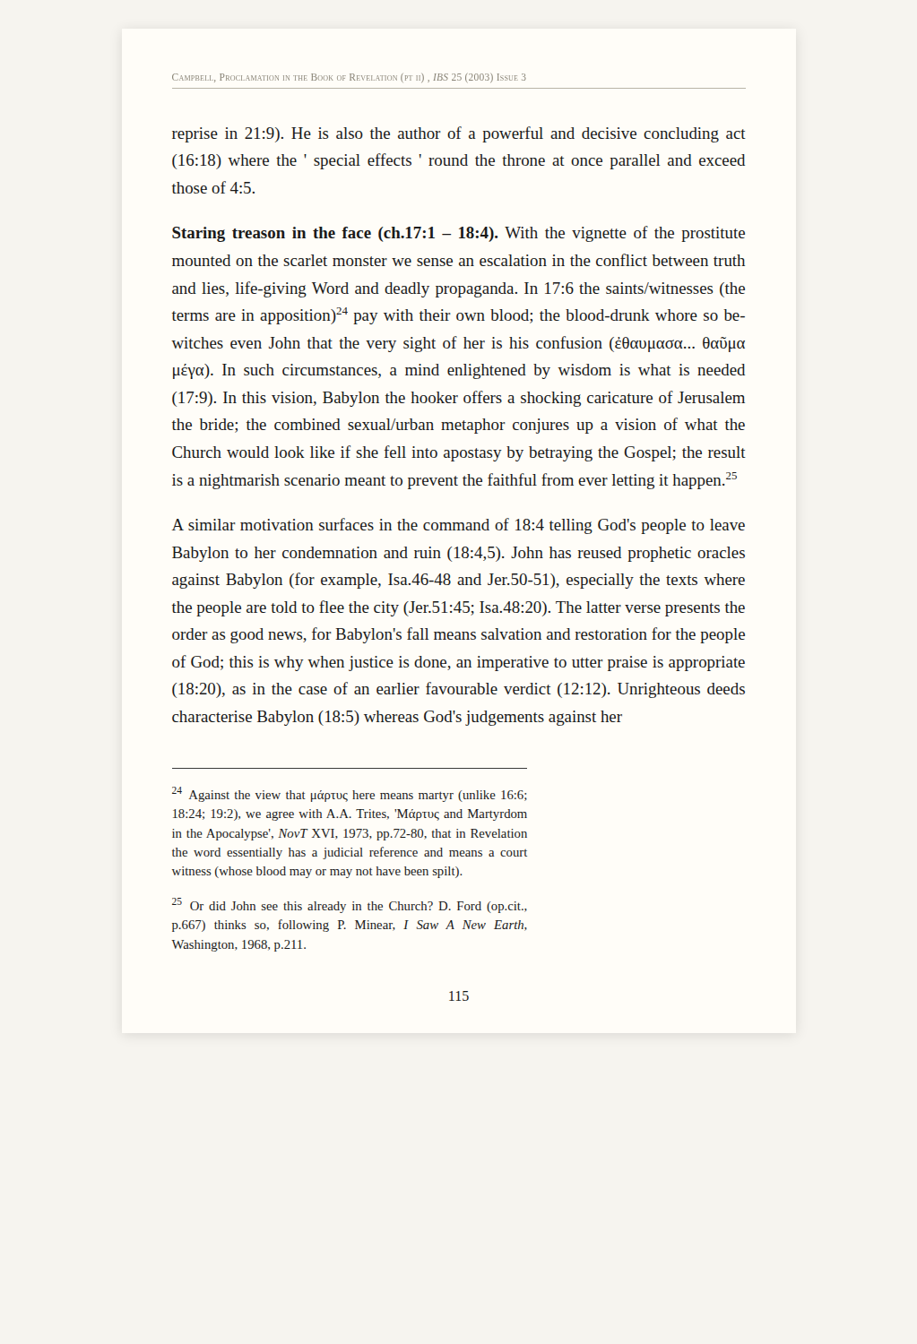Campbell, Proclamation in the Book of Revelation (pt ii) , IBS 25 (2003) Issue 3
reprise in 21:9). He is also the author of a powerful and decisive concluding act (16:18) where the ' special effects ' round the throne at once parallel and exceed those of 4:5.
Staring treason in the face (ch.17:1 – 18:4). With the vignette of the prostitute mounted on the scarlet monster we sense an escalation in the conflict between truth and lies, life-giving Word and deadly propaganda. In 17:6 the saints/witnesses (the terms are in apposition)24 pay with their own blood; the blood-drunk whore so bewitches even John that the very sight of her is his confusion (ἐθαυμασα... θαῦμα μέγα). In such circumstances, a mind enlightened by wisdom is what is needed (17:9). In this vision, Babylon the hooker offers a shocking caricature of Jerusalem the bride; the combined sexual/urban metaphor conjures up a vision of what the Church would look like if she fell into apostasy by betraying the Gospel; the result is a nightmarish scenario meant to prevent the faithful from ever letting it happen.25
A similar motivation surfaces in the command of 18:4 telling God's people to leave Babylon to her condemnation and ruin (18:4,5). John has reused prophetic oracles against Babylon (for example, Isa.46-48 and Jer.50-51), especially the texts where the people are told to flee the city (Jer.51:45; Isa.48:20). The latter verse presents the order as good news, for Babylon's fall means salvation and restoration for the people of God; this is why when justice is done, an imperative to utter praise is appropriate (18:20), as in the case of an earlier favourable verdict (12:12). Unrighteous deeds characterise Babylon (18:5) whereas God's judgements against her
24 Against the view that μάρτυς here means martyr (unlike 16:6; 18:24; 19:2), we agree with A.A. Trites, 'Μάρτυς and Martyrdom in the Apocalypse', NovT XVI, 1973, pp.72-80, that in Revelation the word essentially has a judicial reference and means a court witness (whose blood may or may not have been spilt).
25 Or did John see this already in the Church? D. Ford (op.cit., p.667) thinks so, following P. Minear, I Saw A New Earth, Washington, 1968, p.211.
115